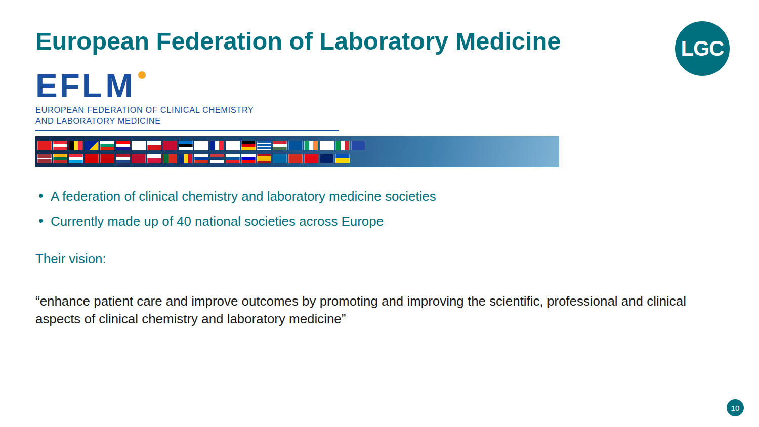LGC
European Federation of Laboratory Medicine
EFL M
EUROPEAN FEDERATION OF CLINICAL CHEMISTRY
AND LABORATORY MEDICINE
A federation of clinical chemistry and laboratory medicine societies
Currently made up of 40 national societies across Europe
Their vision:
“enhance patient care and improve outcomes by promoting and improving the scientific, professional and clinical aspects of clinical chemistry and laboratory medicine”
10